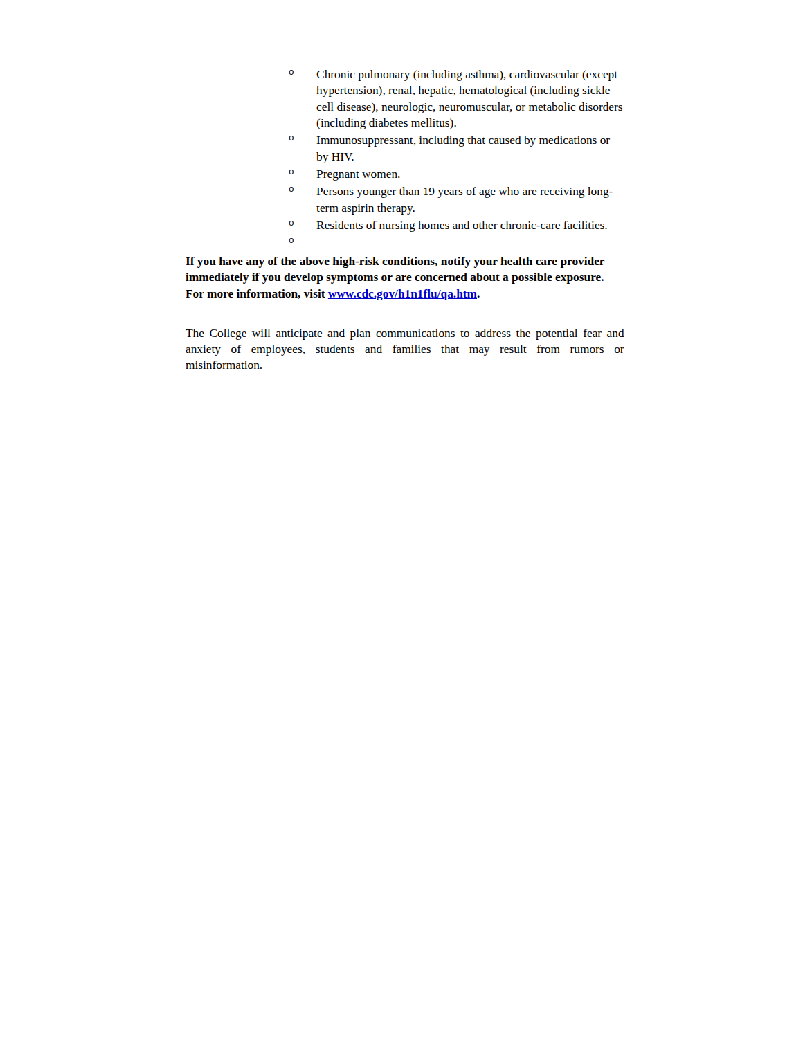Chronic pulmonary (including asthma), cardiovascular (except hypertension), renal, hepatic, hematological (including sickle cell disease), neurologic, neuromuscular, or metabolic disorders (including diabetes mellitus).
Immunosuppressant, including that caused by medications or by HIV.
Pregnant women.
Persons younger than 19 years of age who are receiving long-term aspirin therapy.
Residents of nursing homes and other chronic-care facilities.
If you have any of the above high-risk conditions, notify your health care provider immediately if you develop symptoms or are concerned about a possible exposure. For more information, visit www.cdc.gov/h1n1flu/qa.htm.
The College will anticipate and plan communications to address the potential fear and anxiety of employees, students and families that may result from rumors or misinformation.